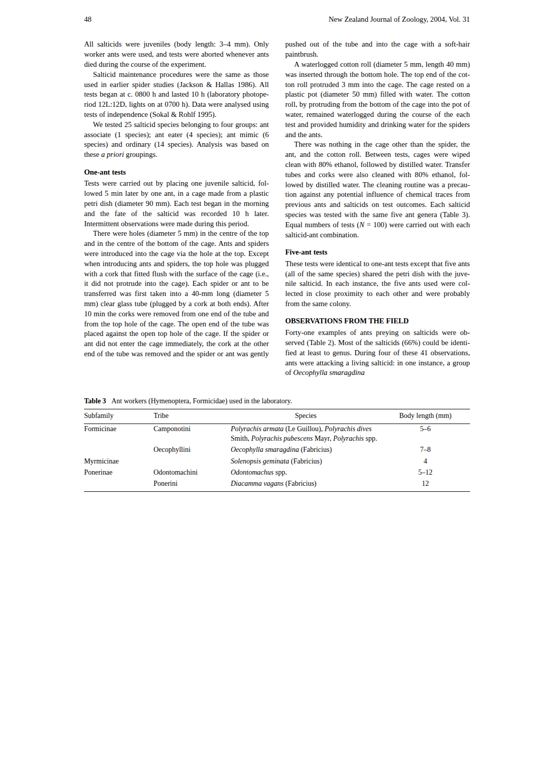48 New Zealand Journal of Zoology, 2004, Vol. 31
All salticids were juveniles (body length: 3–4 mm). Only worker ants were used, and tests were aborted whenever ants died during the course of the experiment.
Salticid maintenance procedures were the same as those used in earlier spider studies (Jackson & Hallas 1986). All tests began at c. 0800 h and lasted 10 h (laboratory photoperiod 12L:12D, lights on at 0700 h). Data were analysed using tests of independence (Sokal & Rohlf 1995).
We tested 25 salticid species belonging to four groups: ant associate (1 species); ant eater (4 species); ant mimic (6 species) and ordinary (14 species). Analysis was based on these a priori groupings.
One-ant tests
Tests were carried out by placing one juvenile salticid, followed 5 min later by one ant, in a cage made from a plastic petri dish (diameter 90 mm). Each test began in the morning and the fate of the salticid was recorded 10 h later. Intermittent observations were made during this period.
There were holes (diameter 5 mm) in the centre of the top and in the centre of the bottom of the cage. Ants and spiders were introduced into the cage via the hole at the top. Except when introducing ants and spiders, the top hole was plugged with a cork that fitted flush with the surface of the cage (i.e., it did not protrude into the cage). Each spider or ant to be transferred was first taken into a 40-mm long (diameter 5 mm) clear glass tube (plugged by a cork at both ends). After 10 min the corks were removed from one end of the tube and from the top hole of the cage. The open end of the tube was placed against the open top hole of the cage. If the spider or ant did not enter the cage immediately, the cork at the other end of the tube was removed and the spider or ant was gently pushed out of the tube and into the cage with a soft-hair paintbrush.
A waterlogged cotton roll (diameter 5 mm, length 40 mm) was inserted through the bottom hole. The top end of the cotton roll protruded 3 mm into the cage. The cage rested on a plastic pot (diameter 50 mm) filled with water. The cotton roll, by protruding from the bottom of the cage into the pot of water, remained waterlogged during the course of the each test and provided humidity and drinking water for the spiders and the ants.
There was nothing in the cage other than the spider, the ant, and the cotton roll. Between tests, cages were wiped clean with 80% ethanol, followed by distilled water. Transfer tubes and corks were also cleaned with 80% ethanol, followed by distilled water. The cleaning routine was a precaution against any potential influence of chemical traces from previous ants and salticids on test outcomes. Each salticid species was tested with the same five ant genera (Table 3). Equal numbers of tests (N = 100) were carried out with each salticid-ant combination.
Five-ant tests
These tests were identical to one-ant tests except that five ants (all of the same species) shared the petri dish with the juvenile salticid. In each instance, the five ants used were collected in close proximity to each other and were probably from the same colony.
Observations from the field
Forty-one examples of ants preying on salticids were observed (Table 2). Most of the salticids (66%) could be identified at least to genus. During four of these 41 observations, ants were attacking a living salticid: in one instance, a group of Oecophylla smaragdina
Table 3 Ant workers (Hymenoptera, Formicidae) used in the laboratory.
| Subfamily | Tribe | Species | Body length (mm) |
| --- | --- | --- | --- |
| Formicinae | Camponotini | Polyrachis armata (Le Guillou), Polyrachis dives Smith, Polyrachis pubescens Mayr, Polyrachis spp. | 5–6 |
| | Oecophyllini | Oecophylla smaragdina (Fabricius) | 7–8 |
| Myrmicinae | | Solenopsis geminata (Fabricius) | 4 |
| Ponerinae | Odontomachini | Odontomachus spp. | 5–12 |
| | Ponerini | Diacamma vagans (Fabricius) | 12 |